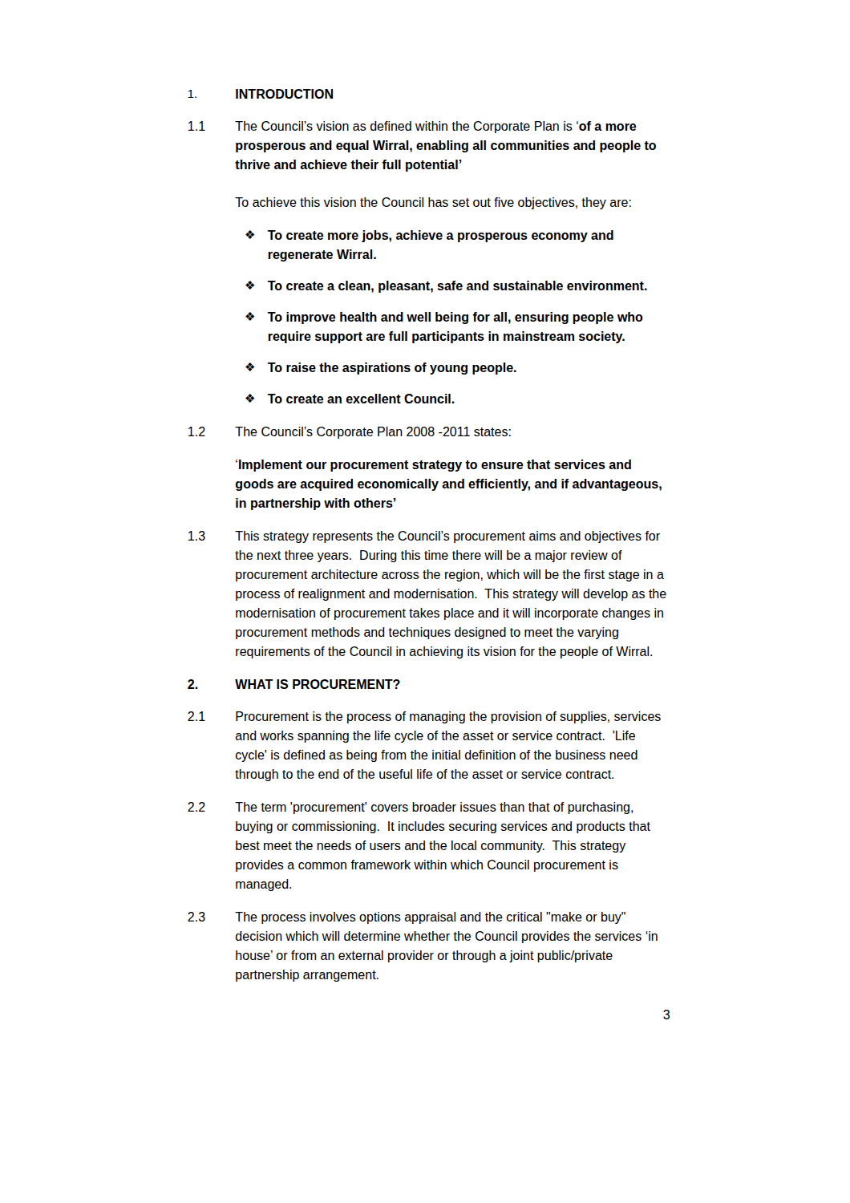1.
INTRODUCTION
1.1
The Council’s vision as defined within the Corporate Plan is ‘of a more prosperous and equal Wirral, enabling all communities and people to thrive and achieve their full potential’
To achieve this vision the Council has set out five objectives, they are:
To create more jobs, achieve a prosperous economy and regenerate Wirral.
To create a clean, pleasant, safe and sustainable environment.
To improve health and well being for all, ensuring people who require support are full participants in mainstream society.
To raise the aspirations of young people.
To create an excellent Council.
1.2
The Council’s Corporate Plan 2008 -2011 states:
‘Implement our procurement strategy to ensure that services and goods are acquired economically and efficiently, and if advantageous, in partnership with others’
1.3
This strategy represents the Council’s procurement aims and objectives for the next three years. During this time there will be a major review of procurement architecture across the region, which will be the first stage in a process of realignment and modernisation. This strategy will develop as the modernisation of procurement takes place and it will incorporate changes in procurement methods and techniques designed to meet the varying requirements of the Council in achieving its vision for the people of Wirral.
2.
WHAT IS PROCUREMENT?
2.1
Procurement is the process of managing the provision of supplies, services and works spanning the life cycle of the asset or service contract. 'Life cycle' is defined as being from the initial definition of the business need through to the end of the useful life of the asset or service contract.
2.2
The term 'procurement' covers broader issues than that of purchasing, buying or commissioning. It includes securing services and products that best meet the needs of users and the local community. This strategy provides a common framework within which Council procurement is managed.
2.3
The process involves options appraisal and the critical "make or buy" decision which will determine whether the Council provides the services ‘in house’ or from an external provider or through a joint public/private partnership arrangement.
3